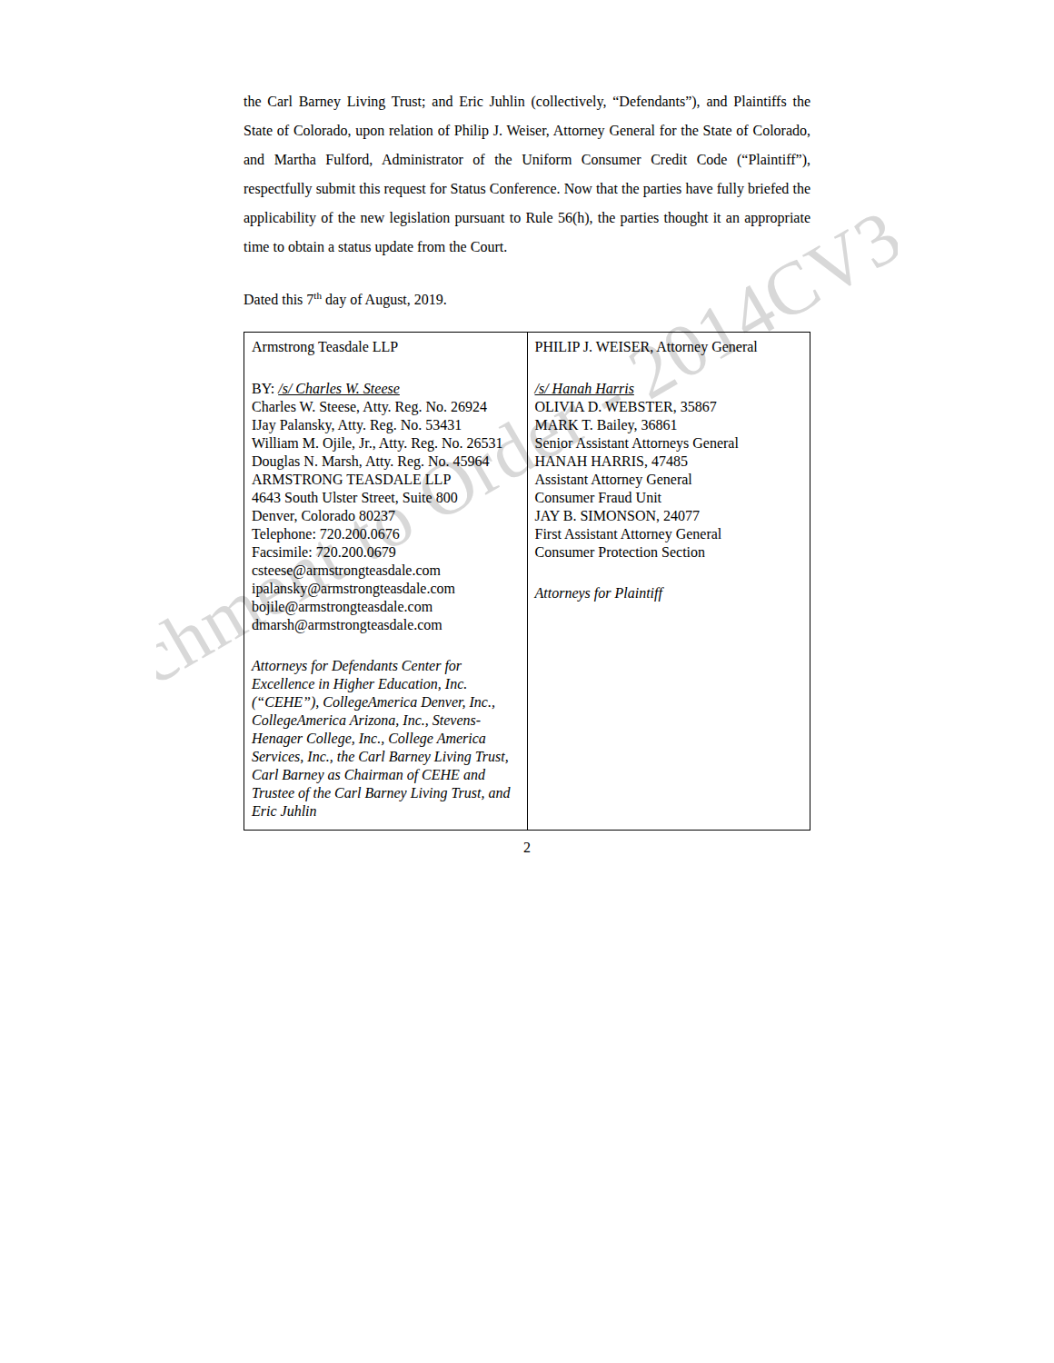Attachment to Order - 2014CV34530
the Carl Barney Living Trust; and Eric Juhlin (collectively, “Defendants”), and Plaintiffs the State of Colorado, upon relation of Philip J. Weiser, Attorney General for the State of Colorado, and Martha Fulford, Administrator of the Uniform Consumer Credit Code (“Plaintiff”), respectfully submit this request for Status Conference. Now that the parties have fully briefed the applicability of the new legislation pursuant to Rule 56(h), the parties thought it an appropriate time to obtain a status update from the Court.
Dated this 7th day of August, 2019.
| Armstrong Teasdale LLP BY: /s/ Charles W. Steese Charles W. Steese, Atty. Reg. No. 26924 IJay Palansky, Atty. Reg. No. 53431 William M. Ojile, Jr., Atty. Reg. No. 26531 Douglas N. Marsh, Atty. Reg. No. 45964 ARMSTRONG TEASDALE LLP 4643 South Ulster Street, Suite 800 Denver, Colorado 80237 Telephone: 720.200.0676 Facsimile: 720.200.0679 csteese@armstrongteasdale.com ipalansky@armstrongteasdale.com bojile@armstrongteasdale.com dmarsh@armstrongteasdale.com Attorneys for Defendants Center for Excellence in Higher Education, Inc. (“CEHE”), CollegeAmerica Denver, Inc., CollegeAmerica Arizona, Inc., Stevens-Henager College, Inc., College America Services, Inc., the Carl Barney Living Trust, Carl Barney as Chairman of CEHE and Trustee of the Carl Barney Living Trust, and Eric Juhlin | PHILIP J. WEISER, Attorney General /s/ Hanah Harris OLIVIA D. WEBSTER, 35867 MARK T. Bailey, 36861 Senior Assistant Attorneys General HANAH HARRIS, 47485 Assistant Attorney General Consumer Fraud Unit JAY B. SIMONSON, 24077 First Assistant Attorney General Consumer Protection Section Attorneys for Plaintiff |
2